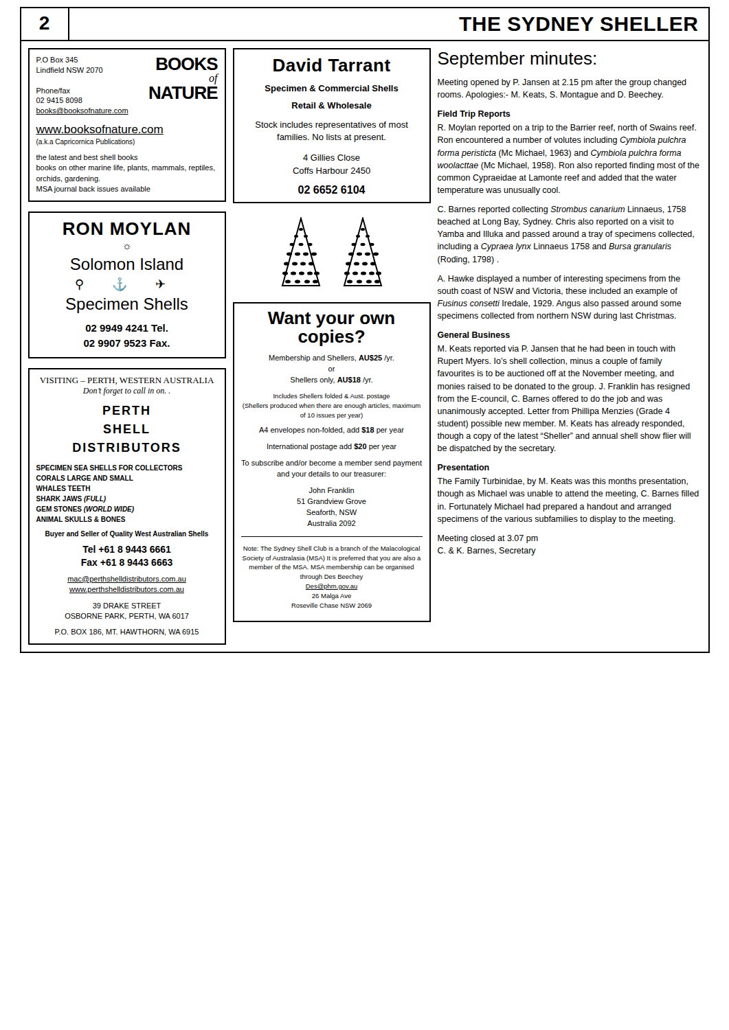2
THE SYDNEY SHELLER
P.O Box 345
Lindfield NSW 2070
Phone/fax
02 9415 8098
books@booksofnature.com
BOOKS
of
NATURE
www.booksofnature.com
(a.k.a Capricornica Publications)
the latest and best shell books
books on other marine life, plants, mammals, reptiles, orchids, gardening.
MSA journal back issues available
RON MOYLAN
☼
Solomon Island
⚲ ⚓ ✈
Specimen Shells
02 9949 4241 Tel.
02 9907 9523 Fax.
VISITING – PERTH, WESTERN AUSTRALIA
Don’t forget to call in on. .
PERTH
SHELL
DISTRIBUTORS
SPECIMEN SEA SHELLS FOR COLLECTORS
CORALS LARGE AND SMALL
WHALES TEETH
SHARK JAWS (FULL)
GEM STONES (WORLD WIDE)
ANIMAL SKULLS & BONES
Buyer and Seller of Quality West Australian Shells
Tel +61 8 9443 6661
Fax +61 8 9443 6663
mac@perthshelldistributors.com.au
www.perthshelldistributors.com.au
39 DRAKE STREET
OSBORNE PARK, PERTH, WA 6017
P.O. BOX 186, MT. HAWTHORN, WA 6915
David Tarrant
Specimen & Commercial Shells
Retail & Wholesale
Stock includes representatives of most families. No lists at present.
4 Gillies Close
Coffs Harbour 2450
02 6652 6104
Want your own copies?
Membership and Shellers, AU$25 /yr.
or
Shellers only, AU$18 /yr.
Includes Shellers folded & Aust. postage
(Shellers produced when there are enough articles, maximum of 10 issues per year)
A4 envelopes non-folded, add $18 per year
International postage add $20 per year
To subscribe and/or become a member send payment and your details to our treasurer:
John Franklin
51 Grandview Grove
Seaforth, NSW
Australia 2092
Note: The Sydney Shell Club is a branch of the Malacological Society of Australasia (MSA) It is preferred that you are also a member of the MSA. MSA membership can be organised through Des Beechey
Des@phm.gov.au
26 Malga Ave
Roseville Chase NSW 2069
September minutes:
Meeting opened by P. Jansen at 2.15 pm after the group changed rooms. Apologies:- M. Keats, S. Montague and D. Beechey.
Field Trip Reports
R. Moylan reported on a trip to the Barrier reef, north of Swains reef. Ron encountered a number of volutes including Cymbiola pulchra forma peristicta (Mc Michael, 1963) and Cymbiola pulchra forma woolacttae (Mc Michael, 1958). Ron also reported finding most of the common Cypraeidae at Lamonte reef and added that the water temperature was unusually cool.
C. Barnes reported collecting Strombus canarium Linnaeus, 1758 beached at Long Bay, Sydney. Chris also reported on a visit to Yamba and Illuka and passed around a tray of specimens collected, including a Cypraea lynx Linnaeus 1758 and Bursa granularis (Roding, 1798) .
A. Hawke displayed a number of interesting specimens from the south coast of NSW and Victoria, these included an example of Fusinus consetti Iredale, 1929. Angus also passed around some specimens collected from northern NSW during last Christmas.
General Business
M. Keats reported via P. Jansen that he had been in touch with Rupert Myers. Io’s shell collection, minus a couple of family favourites is to be auctioned off at the November meeting, and monies raised to be donated to the group. J. Franklin has resigned from the E-council, C. Barnes offered to do the job and was unanimously accepted. Letter from Phillipa Menzies (Grade 4 student) possible new member. M. Keats has already responded, though a copy of the latest “Sheller” and annual shell show flier will be dispatched by the secretary.
Presentation
The Family Turbinidae, by M. Keats was this months presentation, though as Michael was unable to attend the meeting, C. Barnes filled in. Fortunately Michael had prepared a handout and arranged specimens of the various subfamilies to display to the meeting.
Meeting closed at 3.07 pm
C. & K. Barnes, Secretary